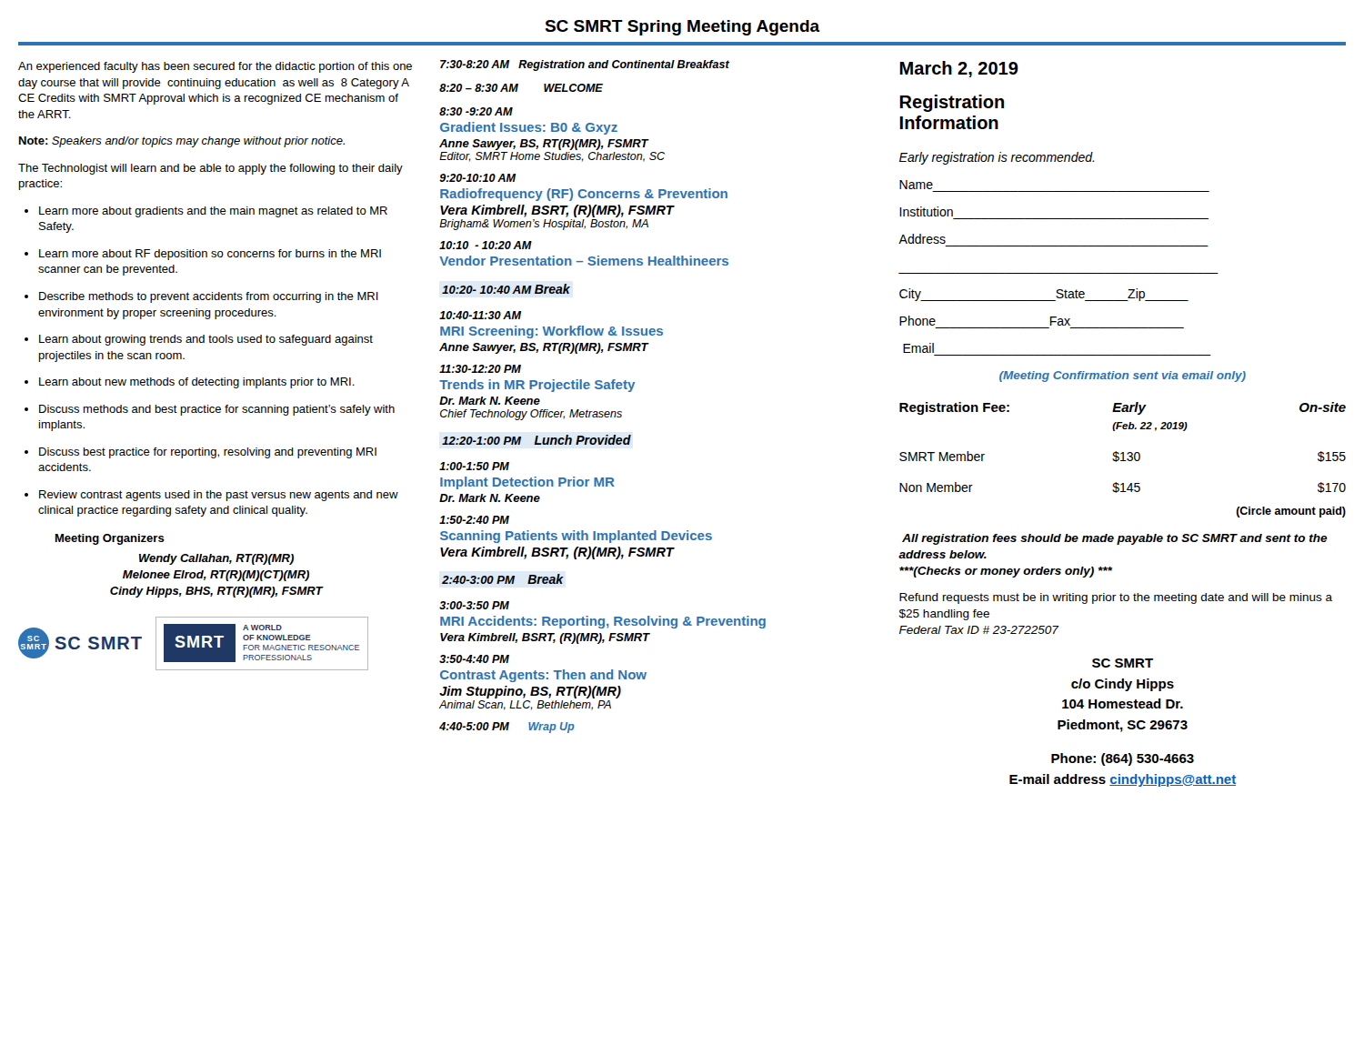SC SMRT Spring Meeting Agenda
An experienced faculty has been secured for the didactic portion of this one day course that will provide continuing education as well as 8 Category A CE Credits with SMRT Approval which is a recognized CE mechanism of the ARRT.
Note: Speakers and/or topics may change without prior notice.
The Technologist will learn and be able to apply the following to their daily practice:
Learn more about gradients and the main magnet as related to MR Safety.
Learn more about RF deposition so concerns for burns in the MRI scanner can be prevented.
Describe methods to prevent accidents from occurring in the MRI environment by proper screening procedures.
Learn about growing trends and tools used to safeguard against projectiles in the scan room.
Learn about new methods of detecting implants prior to MRI.
Discuss methods and best practice for scanning patient’s safely with implants.
Discuss best practice for reporting, resolving and preventing MRI accidents.
Review contrast agents used in the past versus new agents and new clinical practice regarding safety and clinical quality.
Meeting Organizers
Wendy Callahan, RT(R)(MR)
Melonee Elrod, RT(R)(M)(CT)(MR)
Cindy Hipps, BHS, RT(R)(MR), FSMRT
SC
SMRT SC SMRT
SMRT A World
of Knowledge
for Magnetic Resonance
Professionals
7:30-8:20 AM Registration and Continental Breakfast
8:20 – 8:30 AM WELCOME
8:30 -9:20 AM
Gradient Issues: B0 & Gxyz
Anne Sawyer, BS, RT(R)(MR), FSMRT
Editor, SMRT Home Studies, Charleston, SC
9:20-10:10 AM
Radiofrequency (RF) Concerns & Prevention
Vera Kimbrell, BSRT, (R)(MR), FSMRT
Brigham& Women’s Hospital, Boston, MA
10:10 - 10:20 AM
Vendor Presentation – Siemens Healthineers
10:20- 10:40 AM Break
10:40-11:30 AM
MRI Screening: Workflow & Issues
Anne Sawyer, BS, RT(R)(MR), FSMRT
11:30-12:20 PM
Trends in MR Projectile Safety
Dr. Mark N. Keene
Chief Technology Officer, Metrasens
12:20-1:00 PM Lunch Provided
1:00-1:50 PM
Implant Detection Prior MR
Dr. Mark N. Keene
1:50-2:40 PM
Scanning Patients with Implanted Devices
Vera Kimbrell, BSRT, (R)(MR), FSMRT
2:40-3:00 PM Break
3:00-3:50 PM
MRI Accidents: Reporting, Resolving & Preventing
Vera Kimbrell, BSRT, (R)(MR), FSMRT
3:50-4:40 PM
Contrast Agents: Then and Now
Jim Stuppino, BS, RT(R)(MR)
Animal Scan, LLC, Bethlehem, PA
4:40-5:00 PM Wrap Up
March 2, 2019
Registration
Information
Early registration is recommended.
Name_______________________________________
Institution____________________________________
Address_____________________________________
_____________________________________________
City___________________State______Zip______
Phone________________Fax________________
Email_______________________________________
(Meeting Confirmation sent via email only)
| Registration Fee: | Early | On-site |
| | (Feb. 22 , 2019) | |
| SMRT Member | $130 | $155 |
| Non Member | $145 | $170 |
(Circle amount paid)
All registration fees should be made payable to SC SMRT and sent to the address below.
***(Checks or money orders only) ***
Refund requests must be in writing prior to the meeting date and will be minus a $25 handling fee
Federal Tax ID # 23-2722507
SC SMRT
c/o Cindy Hipps
104 Homestead Dr.
Piedmont, SC 29673
Phone: (864) 530-4663
E-mail address cindyhipps@att.net